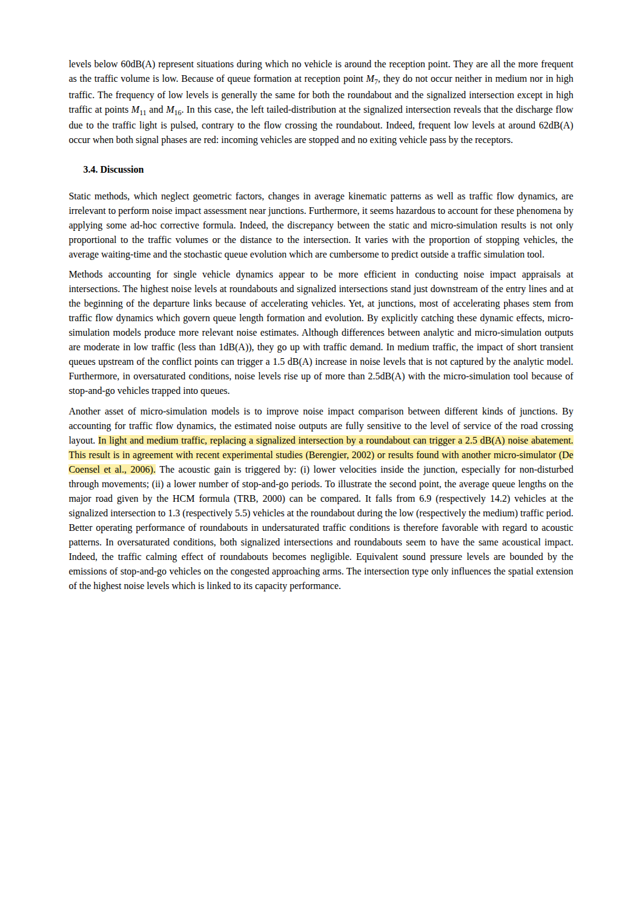levels below 60dB(A) represent situations during which no vehicle is around the reception point. They are all the more frequent as the traffic volume is low. Because of queue formation at reception point M7, they do not occur neither in medium nor in high traffic. The frequency of low levels is generally the same for both the roundabout and the signalized intersection except in high traffic at points M11 and M16. In this case, the left tailed-distribution at the signalized intersection reveals that the discharge flow due to the traffic light is pulsed, contrary to the flow crossing the roundabout. Indeed, frequent low levels at around 62dB(A) occur when both signal phases are red: incoming vehicles are stopped and no exiting vehicle pass by the receptors.
3.4. Discussion
Static methods, which neglect geometric factors, changes in average kinematic patterns as well as traffic flow dynamics, are irrelevant to perform noise impact assessment near junctions. Furthermore, it seems hazardous to account for these phenomena by applying some ad-hoc corrective formula. Indeed, the discrepancy between the static and micro-simulation results is not only proportional to the traffic volumes or the distance to the intersection. It varies with the proportion of stopping vehicles, the average waiting-time and the stochastic queue evolution which are cumbersome to predict outside a traffic simulation tool.
Methods accounting for single vehicle dynamics appear to be more efficient in conducting noise impact appraisals at intersections. The highest noise levels at roundabouts and signalized intersections stand just downstream of the entry lines and at the beginning of the departure links because of accelerating vehicles. Yet, at junctions, most of accelerating phases stem from traffic flow dynamics which govern queue length formation and evolution. By explicitly catching these dynamic effects, micro-simulation models produce more relevant noise estimates. Although differences between analytic and micro-simulation outputs are moderate in low traffic (less than 1dB(A)), they go up with traffic demand. In medium traffic, the impact of short transient queues upstream of the conflict points can trigger a 1.5 dB(A) increase in noise levels that is not captured by the analytic model. Furthermore, in oversaturated conditions, noise levels rise up of more than 2.5dB(A) with the micro-simulation tool because of stop-and-go vehicles trapped into queues.
Another asset of micro-simulation models is to improve noise impact comparison between different kinds of junctions. By accounting for traffic flow dynamics, the estimated noise outputs are fully sensitive to the level of service of the road crossing layout. In light and medium traffic, replacing a signalized intersection by a roundabout can trigger a 2.5 dB(A) noise abatement. This result is in agreement with recent experimental studies (Berengier, 2002) or results found with another micro-simulator (De Coensel et al., 2006). The acoustic gain is triggered by: (i) lower velocities inside the junction, especially for non-disturbed through movements; (ii) a lower number of stop-and-go periods. To illustrate the second point, the average queue lengths on the major road given by the HCM formula (TRB, 2000) can be compared. It falls from 6.9 (respectively 14.2) vehicles at the signalized intersection to 1.3 (respectively 5.5) vehicles at the roundabout during the low (respectively the medium) traffic period. Better operating performance of roundabouts in undersaturated traffic conditions is therefore favorable with regard to acoustic patterns. In oversaturated conditions, both signalized intersections and roundabouts seem to have the same acoustical impact. Indeed, the traffic calming effect of roundabouts becomes negligible. Equivalent sound pressure levels are bounded by the emissions of stop-and-go vehicles on the congested approaching arms. The intersection type only influences the spatial extension of the highest noise levels which is linked to its capacity performance.